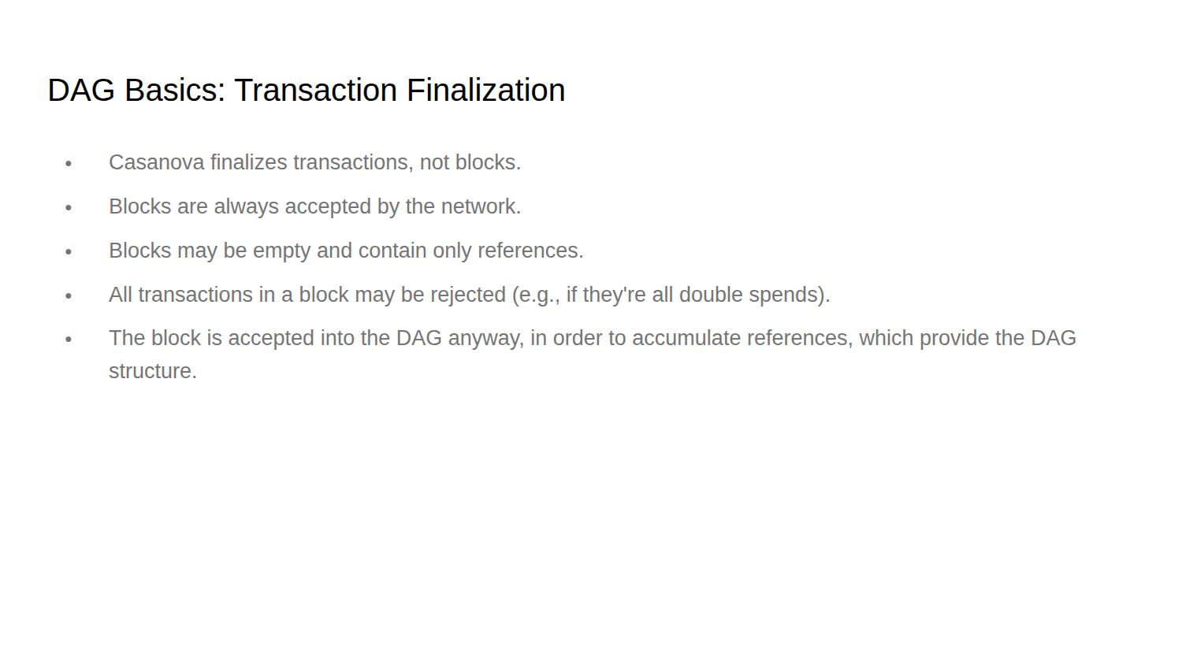DAG Basics: Transaction Finalization
Casanova finalizes transactions, not blocks.
Blocks are always accepted by the network.
Blocks may be empty and contain only references.
All transactions in a block may be rejected (e.g., if they're all double spends).
The block is accepted into the DAG anyway, in order to accumulate references, which provide the DAG structure.